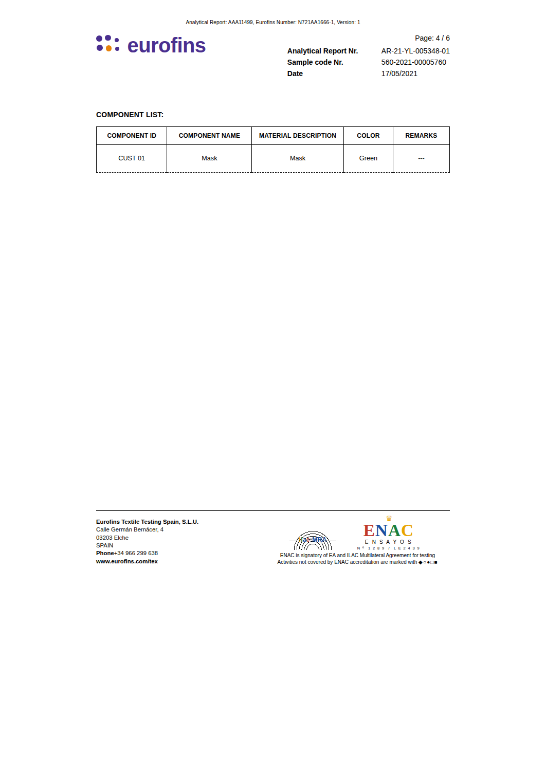Analytical Report: AAA11499, Eurofins Number: N721AA1666-1, Version: 1
eurofins
Page: 4 / 6
| Analytical Report Nr. | AR-21-YL-005348-01 |
| Sample code Nr. | 560-2021-00005760 |
| Date | 17/05/2021 |
COMPONENT LIST:
| COMPONENT ID | COMPONENT NAME | MATERIAL DESCRIPTION | COLOR | REMARKS |
| --- | --- | --- | --- | --- |
| CUST 01 | Mask | Mask | Green | --- |
Eurofins Textile Testing Spain, S.L.U.
Calle Germán Bernácer, 4
03203 Elche
SPAIN
Phone+34 966 299 638
www.eurofins.com/tex
ilac-MRA
♛
ENAC
E N S A Y O S
N º 1 2 8 9 / L E 2 4 3 9
ENAC is signatory of EA and ILAC Multilateral Agreement for testing
Activities not covered by ENAC accreditation are marked with ◆○●□■